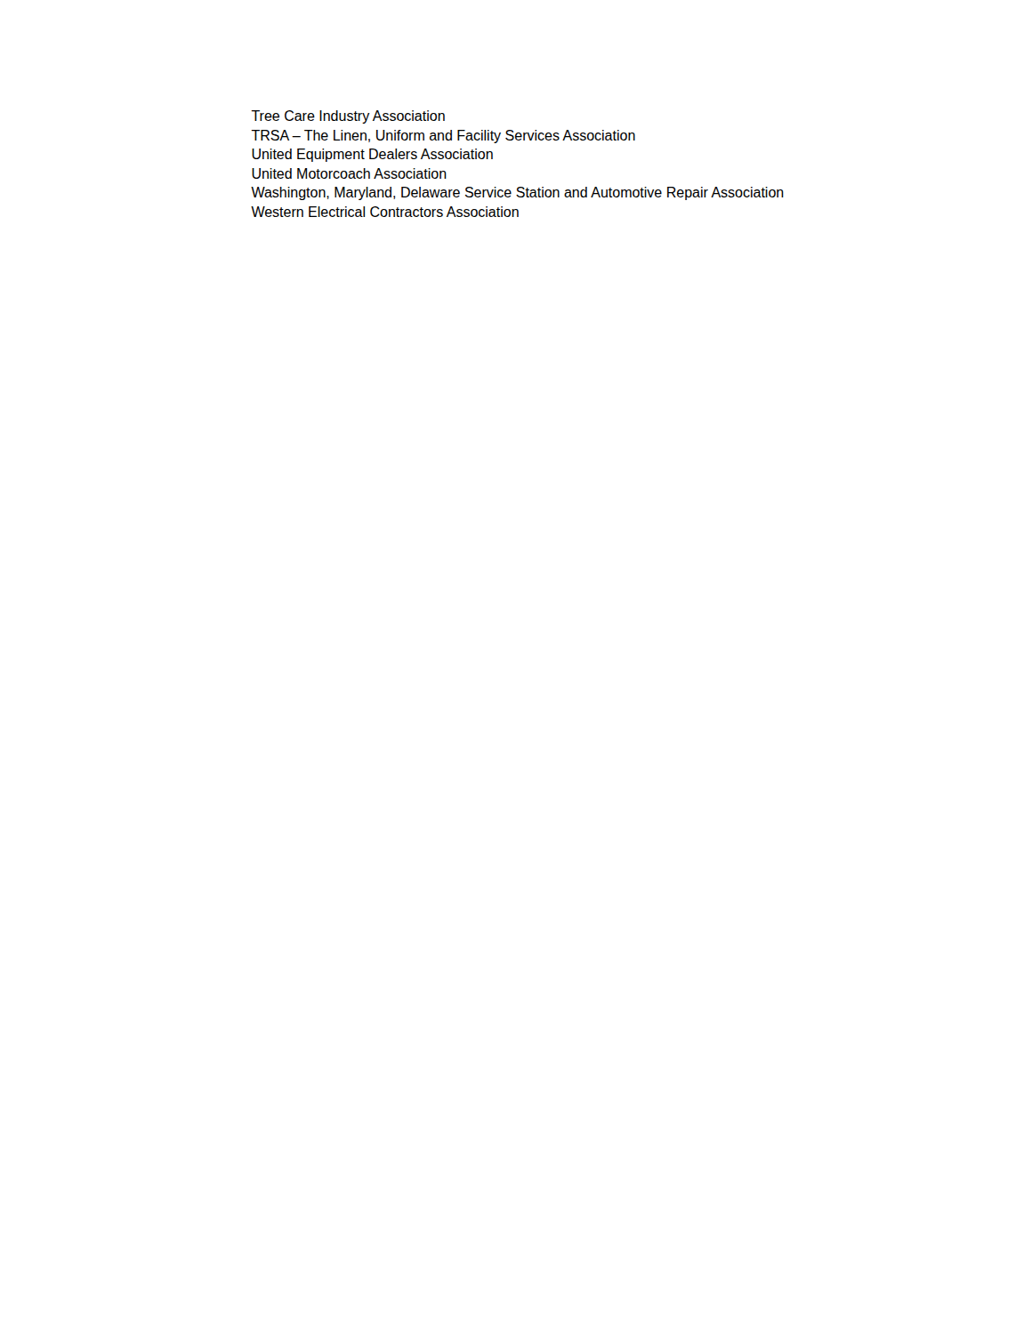Tree Care Industry Association
TRSA – The Linen, Uniform and Facility Services Association
United Equipment Dealers Association
United Motorcoach Association
Washington, Maryland, Delaware Service Station and Automotive Repair Association
Western Electrical Contractors Association